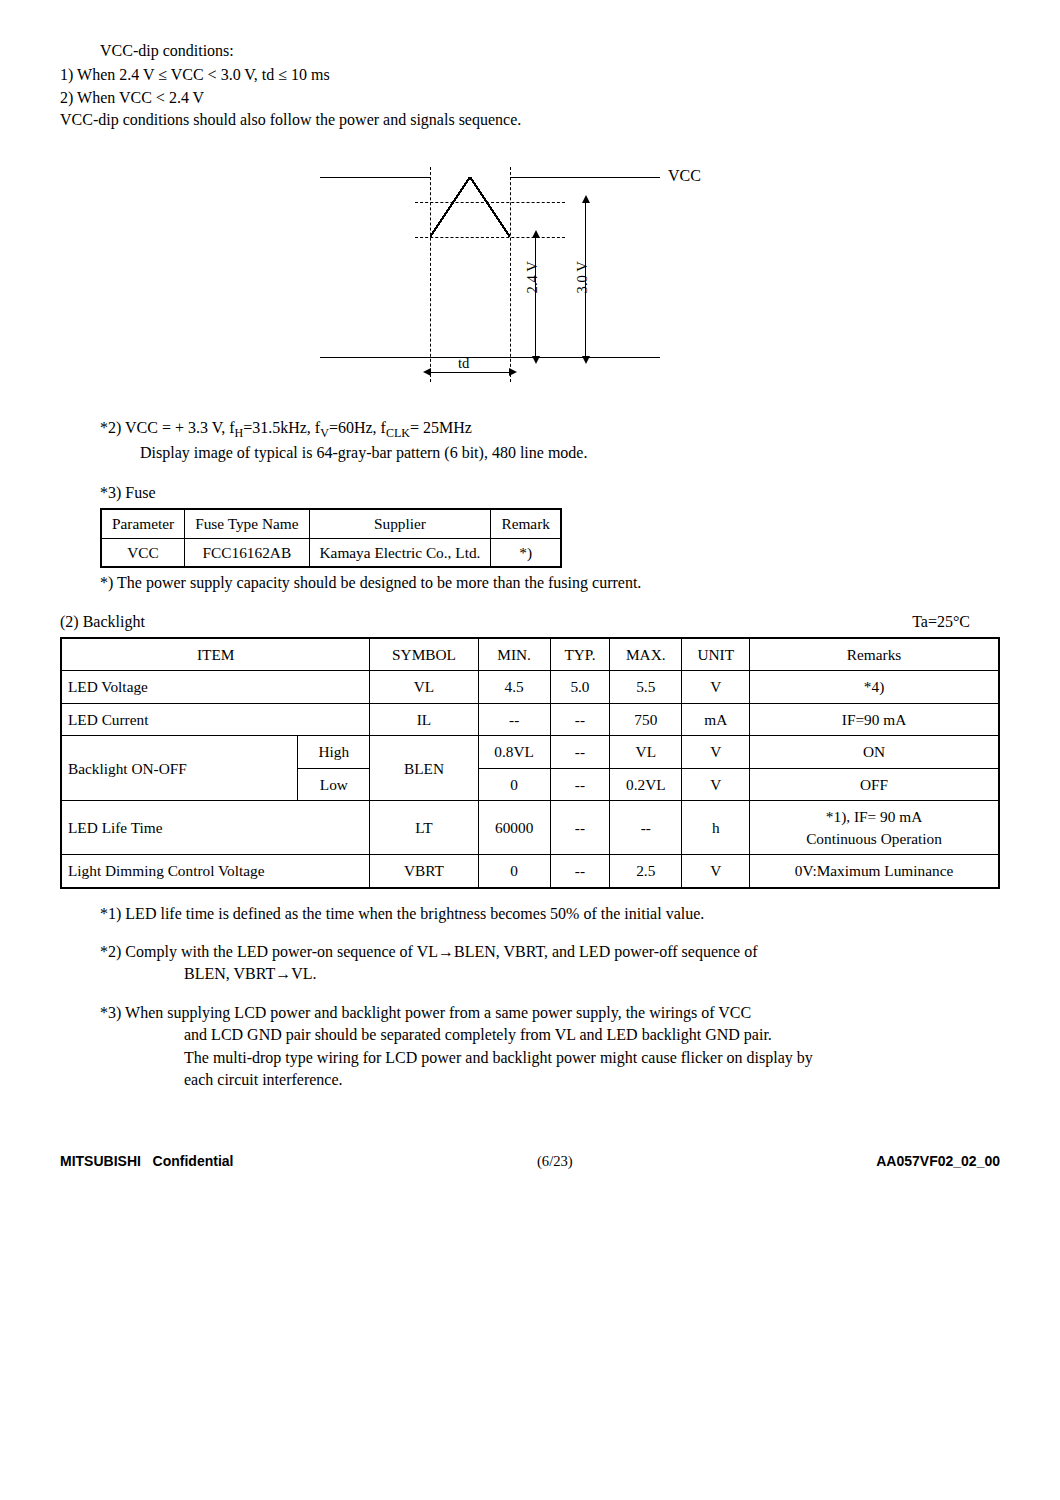VCC-dip conditions:
1) When 2.4 V ≤ VCC < 3.0 V, td ≤ 10 ms
2) When VCC < 2.4 V
VCC-dip conditions should also follow the power and signals sequence.
VCC
2.4 V
3.0 V
td
*2) VCC = + 3.3 V, fH=31.5kHz, fV=60Hz, fCLK= 25MHz
Display image of typical is 64-gray-bar pattern (6 bit), 480 line mode.
*3) Fuse
| Parameter | Fuse Type Name | Supplier | Remark |
| --- | --- | --- | --- |
| VCC | FCC16162AB | Kamaya Electric Co., Ltd. | *) |
*) The power supply capacity should be designed to be more than the fusing current.
(2) Backlight Ta=25°C
| ITEM | SYMBOL | MIN. | TYP. | MAX. | UNIT | Remarks |
| --- | --- | --- | --- | --- | --- | --- |
| LED Voltage | VL | 4.5 | 5.0 | 5.5 | V | *4) |
| LED Current | IL | -- | -- | 750 | mA | IF=90 mA |
| Backlight ON-OFF | High | BLEN | 0.8VL | -- | VL | V | ON |
| Low | 0 | -- | 0.2VL | V | OFF |
| LED Life Time | LT | 60000 | -- | -- | h | *1), IF= 90 mA Continuous Operation |
| Light Dimming Control Voltage | VBRT | 0 | -- | 2.5 | V | 0V:Maximum Luminance |
*1) LED life time is defined as the time when the brightness becomes 50% of the initial value.
*2) Comply with the LED power-on sequence of VL→BLEN, VBRT, and LED power-off sequence of
BLEN, VBRT→VL.
*3) When supplying LCD power and backlight power from a same power supply, the wirings of VCC
and LCD GND pair should be separated completely from VL and LED backlight GND pair.
The multi-drop type wiring for LCD power and backlight power might cause flicker on display by
each circuit interference.
MITSUBISHI Confidential (6/23) AA057VF02_02_00